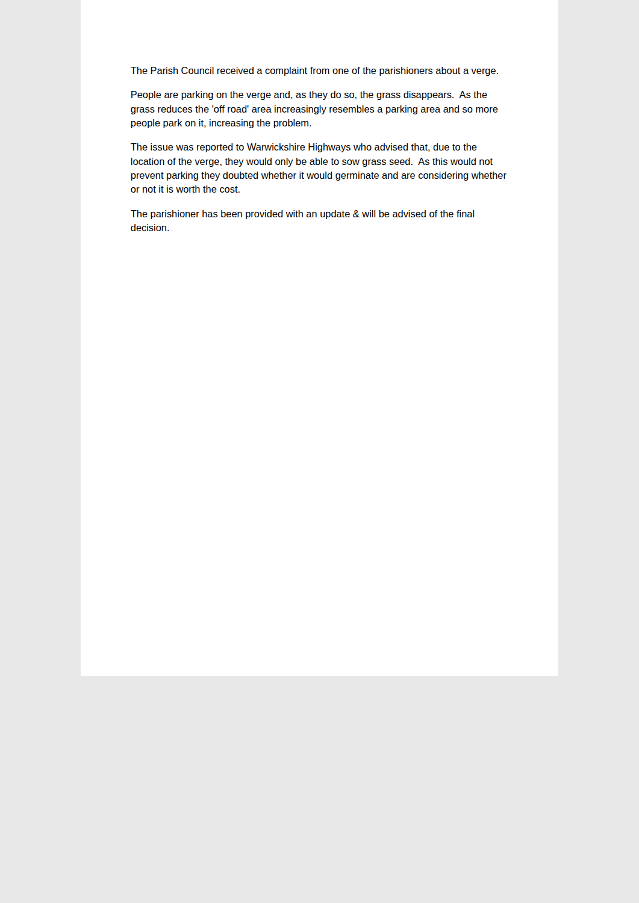The Parish Council received a complaint from one of the parishioners about a verge.
People are parking on the verge and, as they do so, the grass disappears. As the grass reduces the 'off road' area increasingly resembles a parking area and so more people park on it, increasing the problem.
The issue was reported to Warwickshire Highways who advised that, due to the location of the verge, they would only be able to sow grass seed. As this would not prevent parking they doubted whether it would germinate and are considering whether or not it is worth the cost.
The parishioner has been provided with an update & will be advised of the final decision.